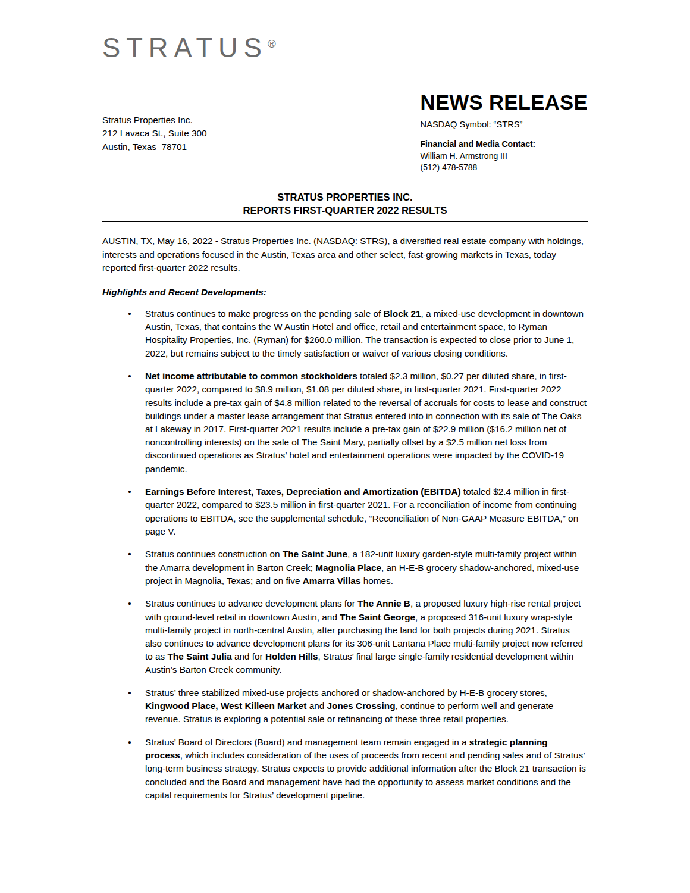STRATUS®
Stratus Properties Inc.
212 Lavaca St., Suite 300
Austin, Texas 78701
NEWS RELEASE
NASDAQ Symbol: “STRS”
Financial and Media Contact:
William H. Armstrong III
(512) 478-5788
STRATUS PROPERTIES INC.
REPORTS FIRST-QUARTER 2022 RESULTS
AUSTIN, TX, May 16, 2022 - Stratus Properties Inc. (NASDAQ: STRS), a diversified real estate company with holdings, interests and operations focused in the Austin, Texas area and other select, fast-growing markets in Texas, today reported first-quarter 2022 results.
Highlights and Recent Developments:
Stratus continues to make progress on the pending sale of Block 21, a mixed-use development in downtown Austin, Texas, that contains the W Austin Hotel and office, retail and entertainment space, to Ryman Hospitality Properties, Inc. (Ryman) for $260.0 million. The transaction is expected to close prior to June 1, 2022, but remains subject to the timely satisfaction or waiver of various closing conditions.
Net income attributable to common stockholders totaled $2.3 million, $0.27 per diluted share, in first-quarter 2022, compared to $8.9 million, $1.08 per diluted share, in first-quarter 2021. First-quarter 2022 results include a pre-tax gain of $4.8 million related to the reversal of accruals for costs to lease and construct buildings under a master lease arrangement that Stratus entered into in connection with its sale of The Oaks at Lakeway in 2017. First-quarter 2021 results include a pre-tax gain of $22.9 million ($16.2 million net of noncontrolling interests) on the sale of The Saint Mary, partially offset by a $2.5 million net loss from discontinued operations as Stratus’ hotel and entertainment operations were impacted by the COVID-19 pandemic.
Earnings Before Interest, Taxes, Depreciation and Amortization (EBITDA) totaled $2.4 million in first-quarter 2022, compared to $23.5 million in first-quarter 2021. For a reconciliation of income from continuing operations to EBITDA, see the supplemental schedule, “Reconciliation of Non-GAAP Measure EBITDA,” on page V.
Stratus continues construction on The Saint June, a 182-unit luxury garden-style multi-family project within the Amarra development in Barton Creek; Magnolia Place, an H-E-B grocery shadow-anchored, mixed-use project in Magnolia, Texas; and on five Amarra Villas homes.
Stratus continues to advance development plans for The Annie B, a proposed luxury high-rise rental project with ground-level retail in downtown Austin, and The Saint George, a proposed 316-unit luxury wrap-style multi-family project in north-central Austin, after purchasing the land for both projects during 2021. Stratus also continues to advance development plans for its 306-unit Lantana Place multi-family project now referred to as The Saint Julia and for Holden Hills, Stratus’ final large single-family residential development within Austin’s Barton Creek community.
Stratus’ three stabilized mixed-use projects anchored or shadow-anchored by H-E-B grocery stores, Kingwood Place, West Killeen Market and Jones Crossing, continue to perform well and generate revenue. Stratus is exploring a potential sale or refinancing of these three retail properties.
Stratus’ Board of Directors (Board) and management team remain engaged in a strategic planning process, which includes consideration of the uses of proceeds from recent and pending sales and of Stratus’ long-term business strategy. Stratus expects to provide additional information after the Block 21 transaction is concluded and the Board and management have had the opportunity to assess market conditions and the capital requirements for Stratus’ development pipeline.